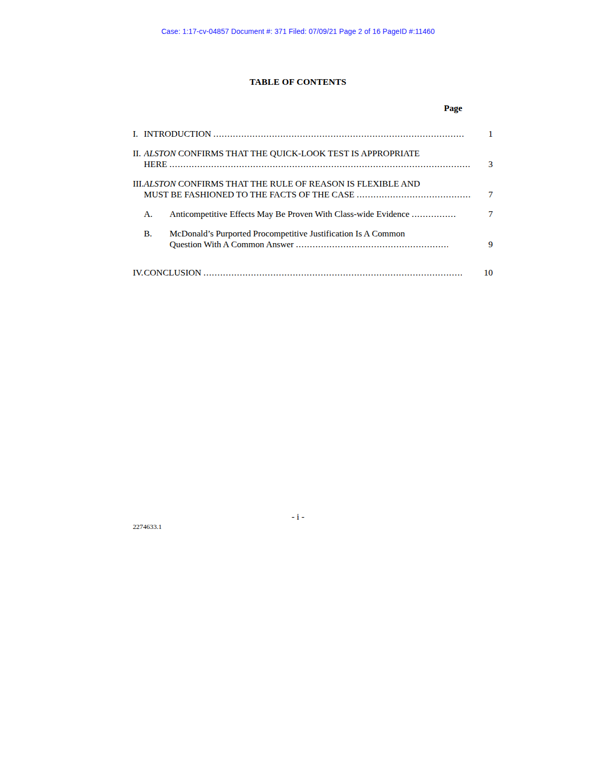Case: 1:17-cv-04857 Document #: 371 Filed: 07/09/21 Page 2 of 16 PageID #:11460
TABLE OF CONTENTS
Page
| I. | 1 INTRODUCTION ........................................................................................................... |
| II. | ALSTON CONFIRMS THAT THE QUICK-LOOK TEST IS APPROPRIATE 3 HERE ............................................................................................................................. |
| III. | ALSTON CONFIRMS THAT THE RULE OF REASON IS FLEXIBLE AND 7 MUST BE FASHIONED TO THE FACTS OF THE CASE ........................................... |
| | / A. / 7 Anticompetitive Effects May Be Proven With Class-wide Evidence ................... / / B. / McDonald’s Purported Procompetitive Justification Is A Common 9 Question With A Common Answer ....................................................................... / |
| IV. | 10 CONCLUSION ............................................................................................................. |
- i -
2274633.1